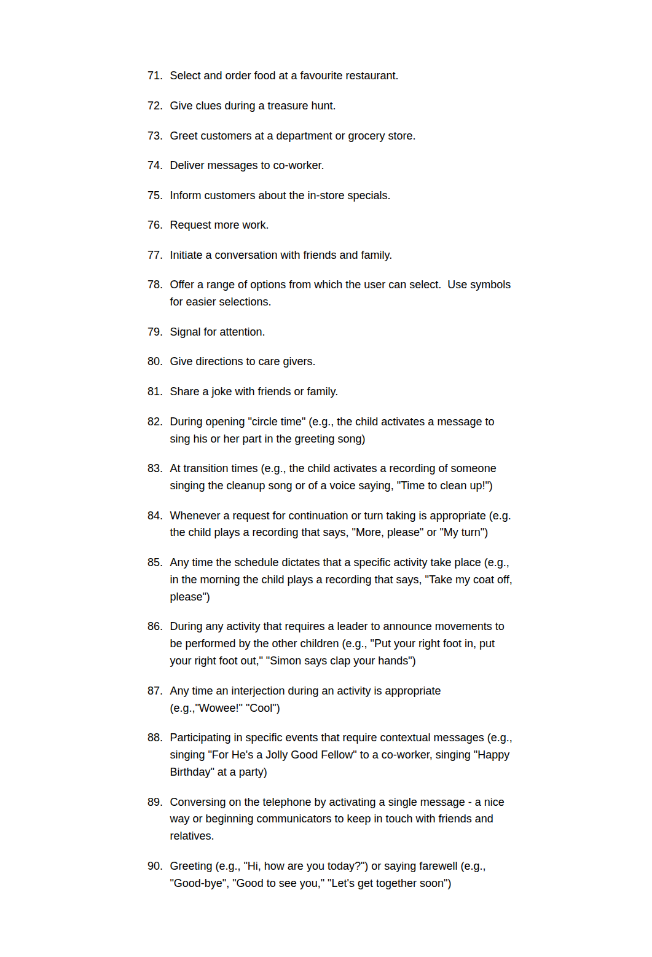Select and order food at a favourite restaurant.
Give clues during a treasure hunt.
Greet customers at a department or grocery store.
Deliver messages to co-worker.
Inform customers about the in-store specials.
Request more work.
Initiate a conversation with friends and family.
Offer a range of options from which the user can select. Use symbols for easier selections.
Signal for attention.
Give directions to care givers.
Share a joke with friends or family.
During opening "circle time" (e.g., the child activates a message to sing his or her part in the greeting song)
At transition times (e.g., the child activates a recording of someone singing the cleanup song or of a voice saying, "Time to clean up!")
Whenever a request for continuation or turn taking is appropriate (e.g. the child plays a recording that says, "More, please" or "My turn")
Any time the schedule dictates that a specific activity take place (e.g., in the morning the child plays a recording that says, "Take my coat off, please")
During any activity that requires a leader to announce movements to be performed by the other children (e.g., "Put your right foot in, put your right foot out," "Simon says clap your hands")
Any time an interjection during an activity is appropriate (e.g.,"Wowee!" "Cool")
Participating in specific events that require contextual messages (e.g., singing "For He's a Jolly Good Fellow" to a co-worker, singing "Happy Birthday" at a party)
Conversing on the telephone by activating a single message - a nice way or beginning communicators to keep in touch with friends and relatives.
Greeting (e.g., "Hi, how are you today?") or saying farewell (e.g., "Good-bye", "Good to see you," "Let's get together soon")